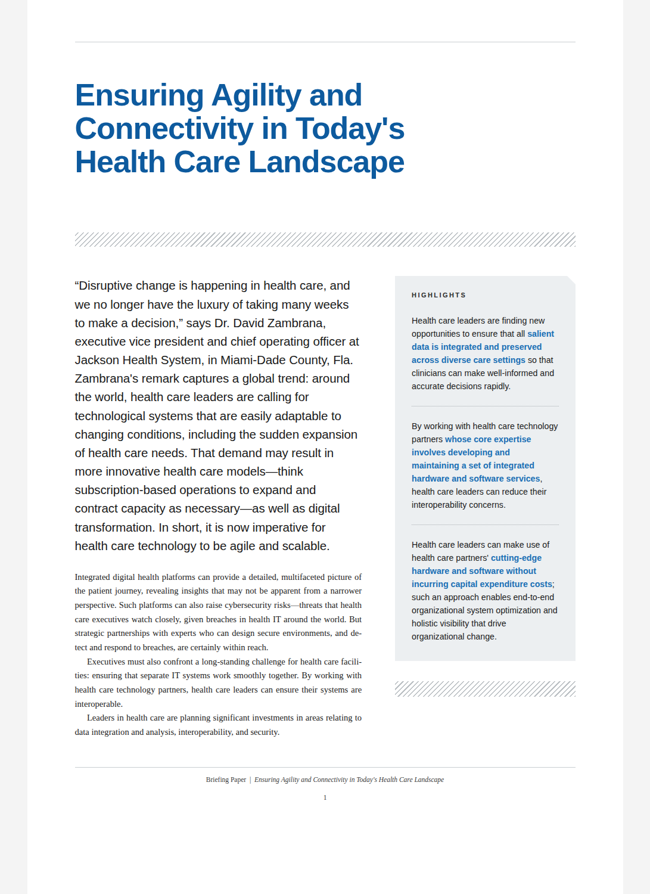Ensuring Agility and
Connectivity in Today's
Health Care Landscape
“Disruptive change is happening in health care, and we no longer have the luxury of taking many weeks to make a decision,” says Dr. David Zambrana, executive vice president and chief operating officer at Jackson Health System, in Miami-Dade County, Fla. Zambrana's remark captures a global trend: around the world, health care leaders are calling for technological systems that are easily adaptable to changing conditions, including the sudden expansion of health care needs. That demand may result in more innovative health care models—think subscription-based operations to expand and contract capacity as necessary—as well as digital transformation. In short, it is now imperative for health care technology to be agile and scalable.
Integrated digital health platforms can provide a detailed, multifaceted picture of the patient journey, revealing insights that may not be apparent from a narrower perspective. Such platforms can also raise cybersecurity risks—threats that health care executives watch closely, given breaches in health IT around the world. But strategic partnerships with experts who can design secure environments, and detect and respond to breaches, are certainly within reach.
Executives must also confront a long-standing challenge for health care facilities: ensuring that separate IT systems work smoothly together. By working with health care technology partners, health care leaders can ensure their systems are interoperable.
Leaders in health care are planning significant investments in areas relating to data integration and analysis, interoperability, and security.
Highlights
Health care leaders are finding new opportunities to ensure that all salient data is integrated and preserved across diverse care settings so that clinicians can make well-informed and accurate decisions rapidly.
By working with health care technology partners whose core expertise involves developing and maintaining a set of integrated hardware and software services, health care leaders can reduce their interoperability concerns.
Health care leaders can make use of health care partners' cutting-edge hardware and software without incurring capital expenditure costs; such an approach enables end-to-end organizational system optimization and holistic visibility that drive organizational change.
Briefing Paper | Ensuring Agility and Connectivity in Today's Health Care Landscape
1